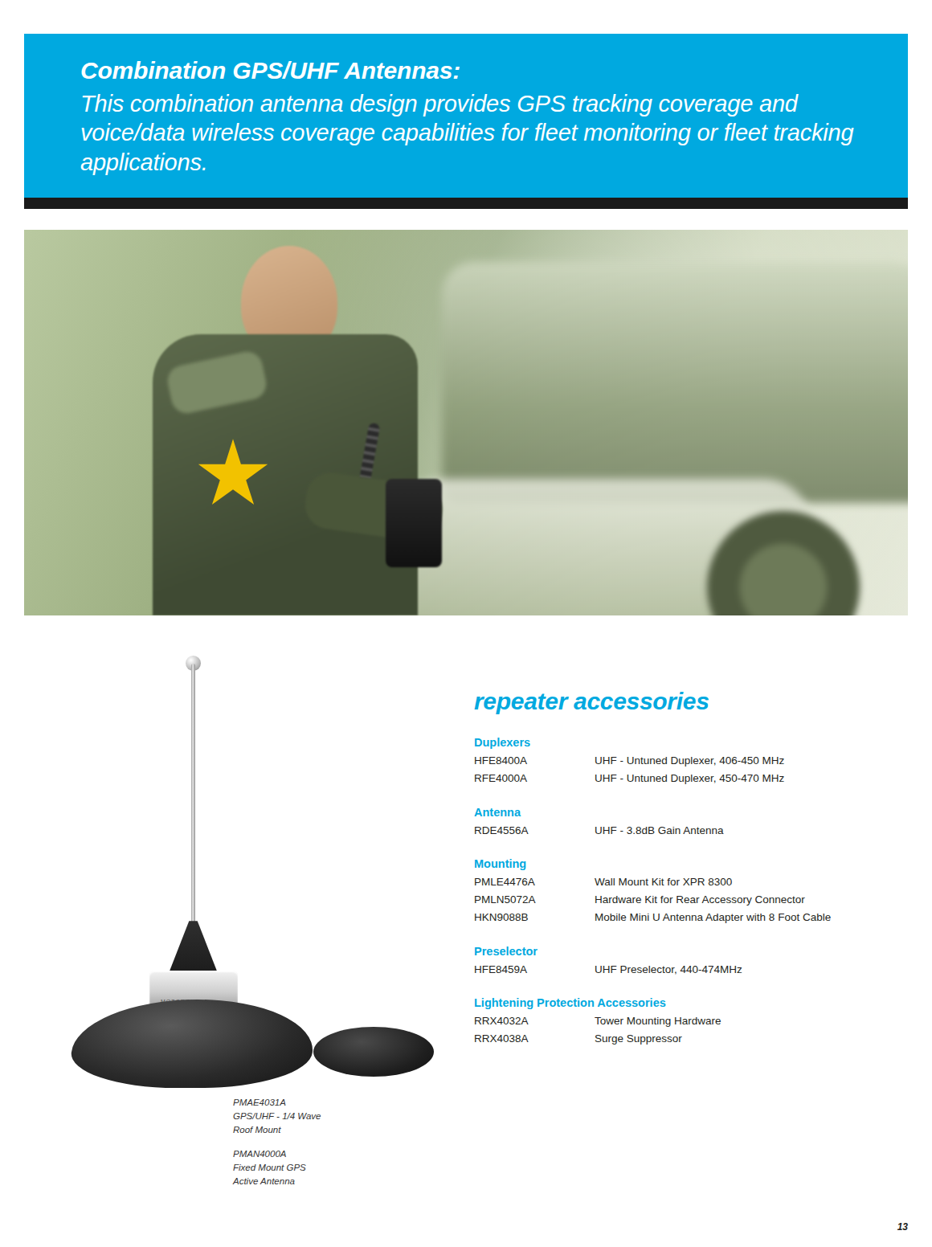Combination GPS/UHF Antennas:
This combination antenna design provides GPS tracking coverage and voice/data wireless coverage capabilities for fleet monitoring or fleet tracking applications.
PMAE4031A
GPS/UHF - 1/4 Wave
Roof Mount
PMAN4000A
Fixed Mount GPS
Active Antenna
repeater accessories
Duplexers
| HFE8400A | UHF - Untuned Duplexer, 406-450 MHz |
| RFE4000A | UHF - Untuned Duplexer, 450-470 MHz |
Antenna
| RDE4556A | UHF - 3.8dB Gain Antenna |
Mounting
| PMLE4476A | Wall Mount Kit for XPR 8300 |
| PMLN5072A | Hardware Kit for Rear Accessory Connector |
| HKN9088B | Mobile Mini U Antenna Adapter with 8 Foot Cable |
Preselector
| HFE8459A | UHF Preselector, 440-474MHz |
Lightening Protection Accessories
| RRX4032A | Tower Mounting Hardware |
| RRX4038A | Surge Suppressor |
13